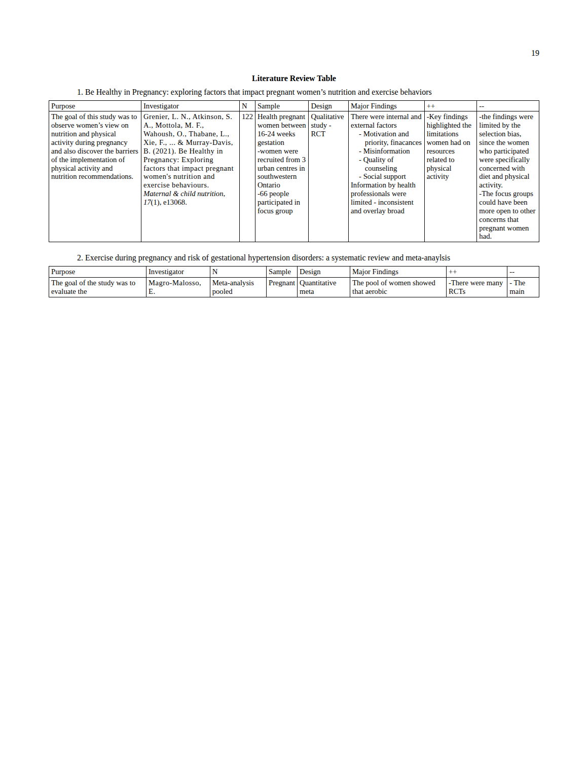19
Literature Review Table
Be Healthy in Pregnancy: exploring factors that impact pregnant women’s nutrition and exercise behaviors
| Purpose | Investigator | N | Sample | Design | Major Findings | ++ | -- |
| --- | --- | --- | --- | --- | --- | --- | --- |
| The goal of this study was to observe women’s view on nutrition and physical activity during pregnancy and also discover the barriers of the implementation of physical activity and nutrition recommendations. | Grenier, L. N., Atkinson, S. A., Mottola, M. F., Wahoush, O., Thabane, L., Xie, F., ... & Murray‑Davis, B. (2021). Be Healthy in Pregnancy: Exploring factors that impact pregnant women's nutrition and exercise behaviours . Maternal & child nutrition , 17 (1), e13068. | 122 | Health pregnant women between 16-24 weeks gestation -women were recruited from 3 urban centres in southwestern Ontario -66 people participated in focus group | Qualitative study - RCT | There were internal and external factors Motivation and priority, finacances Misinformation Quality of counseling Social support Information by health professionals were limited - inconsistent and overlay broad | -Key findings highlighted the limitations women had on resources related to physical activity | -the findings were limited by the selection bias, since the women who participated were specifically concerned with diet and physical activity. -The focus groups could have been more open to other concerns that pregnant women had. |
Exercise during pregnancy and risk of gestational hypertension disorders: a systematic review and meta-anaylsis
| Purpose | Investigator | N | Sample | Design | Major Findings | ++ | -- |
| --- | --- | --- | --- | --- | --- | --- | --- |
| The goal of the study was to evaluate the | Magro‑Malosso, E. | Meta-analysis pooled | Pregnant | Quantitative meta | The pool of women showed that aerobic | -There were many RCTs | - The main |